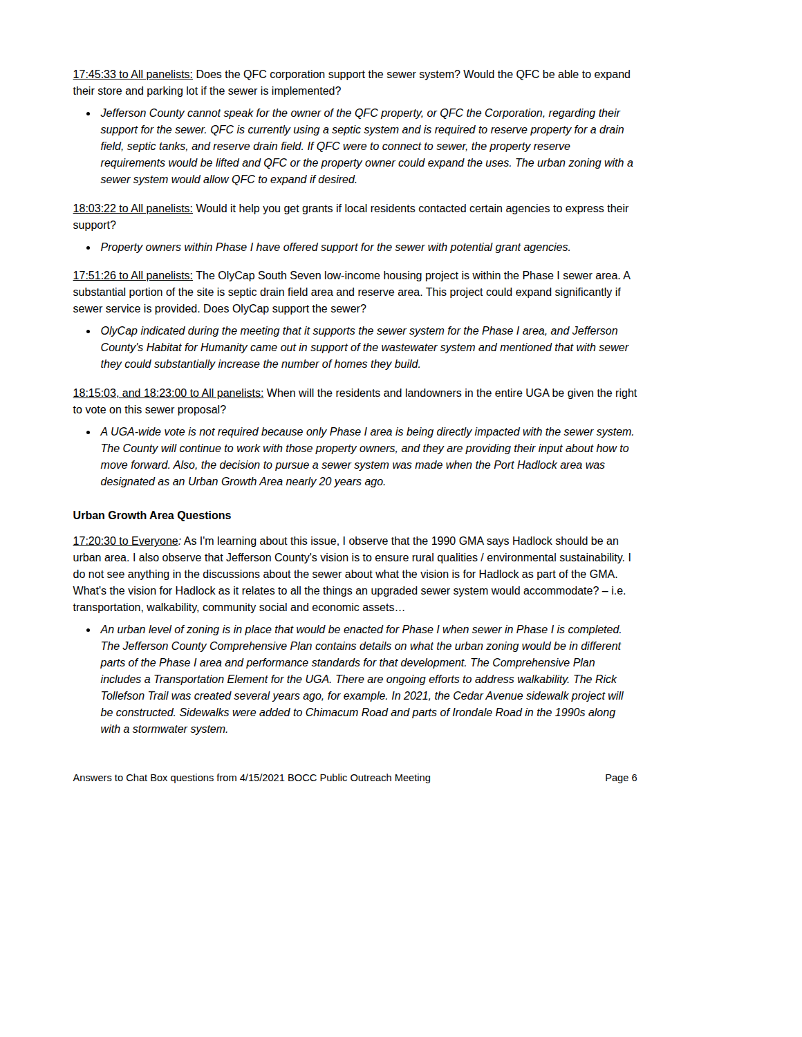17:45:33 to All panelists: Does the QFC corporation support the sewer system? Would the QFC be able to expand their store and parking lot if the sewer is implemented?
Jefferson County cannot speak for the owner of the QFC property, or QFC the Corporation, regarding their support for the sewer. QFC is currently using a septic system and is required to reserve property for a drain field, septic tanks, and reserve drain field. If QFC were to connect to sewer, the property reserve requirements would be lifted and QFC or the property owner could expand the uses. The urban zoning with a sewer system would allow QFC to expand if desired.
18:03:22 to All panelists: Would it help you get grants if local residents contacted certain agencies to express their support?
Property owners within Phase I have offered support for the sewer with potential grant agencies.
17:51:26 to All panelists: The OlyCap South Seven low-income housing project is within the Phase I sewer area. A substantial portion of the site is septic drain field area and reserve area. This project could expand significantly if sewer service is provided. Does OlyCap support the sewer?
OlyCap indicated during the meeting that it supports the sewer system for the Phase I area, and Jefferson County's Habitat for Humanity came out in support of the wastewater system and mentioned that with sewer they could substantially increase the number of homes they build.
18:15:03, and 18:23:00 to All panelists: When will the residents and landowners in the entire UGA be given the right to vote on this sewer proposal?
A UGA-wide vote is not required because only Phase I area is being directly impacted with the sewer system. The County will continue to work with those property owners, and they are providing their input about how to move forward. Also, the decision to pursue a sewer system was made when the Port Hadlock area was designated as an Urban Growth Area nearly 20 years ago.
Urban Growth Area Questions
17:20:30 to Everyone: As I'm learning about this issue, I observe that the 1990 GMA says Hadlock should be an urban area. I also observe that Jefferson County's vision is to ensure rural qualities / environmental sustainability. I do not see anything in the discussions about the sewer about what the vision is for Hadlock as part of the GMA. What's the vision for Hadlock as it relates to all the things an upgraded sewer system would accommodate? – i.e. transportation, walkability, community social and economic assets…
An urban level of zoning is in place that would be enacted for Phase I when sewer in Phase I is completed. The Jefferson County Comprehensive Plan contains details on what the urban zoning would be in different parts of the Phase I area and performance standards for that development. The Comprehensive Plan includes a Transportation Element for the UGA. There are ongoing efforts to address walkability. The Rick Tollefson Trail was created several years ago, for example. In 2021, the Cedar Avenue sidewalk project will be constructed. Sidewalks were added to Chimacum Road and parts of Irondale Road in the 1990s along with a stormwater system.
Answers to Chat Box questions from 4/15/2021 BOCC Public Outreach Meeting Page 6